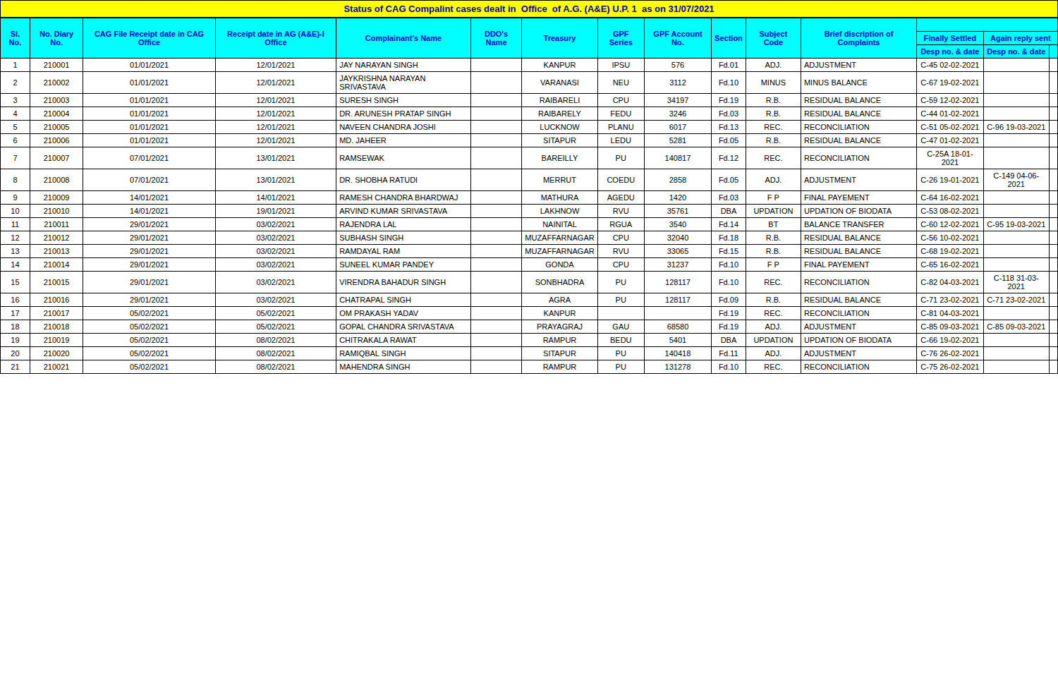Status of CAG Compalint cases dealt in Office of A.G. (A&E) U.P. 1 as on 31/07/2021
| Sl. No. | No. Diary No. | CAG File Receipt date in CAG Office | Receipt date in AG (A&E)-I Office | Complainant's Name | DDO's Name | Treasury | GPF Series | GPF Account No. | Section | Subject Code | Brief discription of Complaints | |
| --- | --- | --- | --- | --- | --- | --- | --- | --- | --- | --- | --- | --- |
| Finally Settled | Again reply sent |
| Desp no. & date | Desp no. & date | |
| 1 | 210001 | 01/01/2021 | 12/01/2021 | JAY NARAYAN SINGH | | KANPUR | IPSU | 576 | Fd.01 | ADJ. | ADJUSTMENT | C-45 02-02-2021 | | |
| 2 | 210002 | 01/01/2021 | 12/01/2021 | JAYKRISHNA NARAYAN SRIVASTAVA | | VARANASI | NEU | 3112 | Fd.10 | MINUS | MINUS BALANCE | C-67 19-02-2021 | | |
| 3 | 210003 | 01/01/2021 | 12/01/2021 | SURESH SINGH | | RAIBARELI | CPU | 34197 | Fd.19 | R.B. | RESIDUAL BALANCE | C-59 12-02-2021 | | |
| 4 | 210004 | 01/01/2021 | 12/01/2021 | DR. ARUNESH PRATAP SINGH | | RAIBARELY | FEDU | 3246 | Fd.03 | R.B. | RESIDUAL BALANCE | C-44 01-02-2021 | | |
| 5 | 210005 | 01/01/2021 | 12/01/2021 | NAVEEN CHANDRA JOSHI | | LUCKNOW | PLANU | 6017 | Fd.13 | REC. | RECONCILIATION | C-51 05-02-2021 | C-96 19-03-2021 | |
| 6 | 210006 | 01/01/2021 | 12/01/2021 | MD. JAHEER | | SITAPUR | LEDU | 5281 | Fd.05 | R.B. | RESIDUAL BALANCE | C-47 01-02-2021 | | |
| 7 | 210007 | 07/01/2021 | 13/01/2021 | RAMSEWAK | | BAREILLY | PU | 140817 | Fd.12 | REC. | RECONCILIATION | C-25A 18-01-2021 | | |
| 8 | 210008 | 07/01/2021 | 13/01/2021 | DR. SHOBHA RATUDI | | MERRUT | COEDU | 2858 | Fd.05 | ADJ. | ADJUSTMENT | C-26 19-01-2021 | C-149 04-06-2021 | |
| 9 | 210009 | 14/01/2021 | 14/01/2021 | RAMESH CHANDRA BHARDWAJ | | MATHURA | AGEDU | 1420 | Fd.03 | F P | FINAL PAYEMENT | C-64 16-02-2021 | | |
| 10 | 210010 | 14/01/2021 | 19/01/2021 | ARVIND KUMAR SRIVASTAVA | | LAKHNOW | RVU | 35761 | DBA | UPDATION | UPDATION OF BIODATA | C-53 08-02-2021 | | |
| 11 | 210011 | 29/01/2021 | 03/02/2021 | RAJENDRA LAL | | NAINITAL | RGUA | 3540 | Fd.14 | BT | BALANCE TRANSFER | C-60 12-02-2021 | C-95 19-03-2021 | |
| 12 | 210012 | 29/01/2021 | 03/02/2021 | SUBHASH SINGH | | MUZAFFARNAGAR | CPU | 32040 | Fd.18 | R.B. | RESIDUAL BALANCE | C-56 10-02-2021 | | |
| 13 | 210013 | 29/01/2021 | 03/02/2021 | RAMDAYAL RAM | | MUZAFFARNAGAR | RVU | 33065 | Fd.15 | R.B. | RESIDUAL BALANCE | C-68 19-02-2021 | | |
| 14 | 210014 | 29/01/2021 | 03/02/2021 | SUNEEL KUMAR PANDEY | | GONDA | CPU | 31237 | Fd.10 | F P | FINAL PAYEMENT | C-65 16-02-2021 | | |
| 15 | 210015 | 29/01/2021 | 03/02/2021 | VIRENDRA BAHADUR SINGH | | SONBHADRA | PU | 128117 | Fd.10 | REC. | RECONCILIATION | C-82 04-03-2021 | C-118 31-03-2021 | |
| 16 | 210016 | 29/01/2021 | 03/02/2021 | CHATRAPAL SINGH | | AGRA | PU | 128117 | Fd.09 | R.B. | RESIDUAL BALANCE | C-71 23-02-2021 | C-71 23-02-2021 | |
| 17 | 210017 | 05/02/2021 | 05/02/2021 | OM PRAKASH YADAV | | KANPUR | | | Fd.19 | REC. | RECONCILIATION | C-81 04-03-2021 | | |
| 18 | 210018 | 05/02/2021 | 05/02/2021 | GOPAL CHANDRA SRIVASTAVA | | PRAYAGRAJ | GAU | 68580 | Fd.19 | ADJ. | ADJUSTMENT | C-85 09-03-2021 | C-85 09-03-2021 | |
| 19 | 210019 | 05/02/2021 | 08/02/2021 | CHITRAKALA RAWAT | | RAMPUR | BEDU | 5401 | DBA | UPDATION | UPDATION OF BIODATA | C-66 19-02-2021 | | |
| 20 | 210020 | 05/02/2021 | 08/02/2021 | RAMIQBAL SINGH | | SITAPUR | PU | 140418 | Fd.11 | ADJ. | ADJUSTMENT | C-76 26-02-2021 | | |
| 21 | 210021 | 05/02/2021 | 08/02/2021 | MAHENDRA SINGH | | RAMPUR | PU | 131278 | Fd.10 | REC. | RECONCILIATION | C-75 26-02-2021 | | |